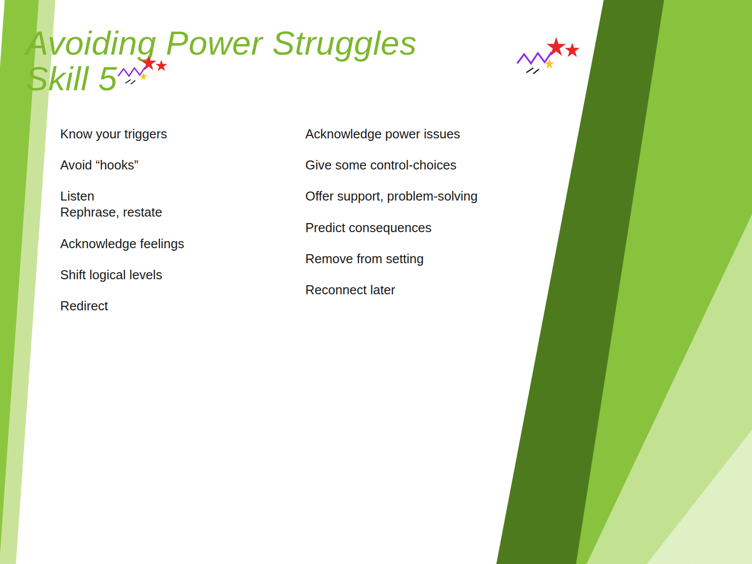Avoiding Power Struggles
Skill 5
Know your triggers
Avoid “hooks”
ListenRephrase, restate
Acknowledge feelings
Shift logical levels
Redirect
Acknowledge power issues
Give some control-choices
Offer support, problem-solving
Predict consequences
Remove from setting
Reconnect later